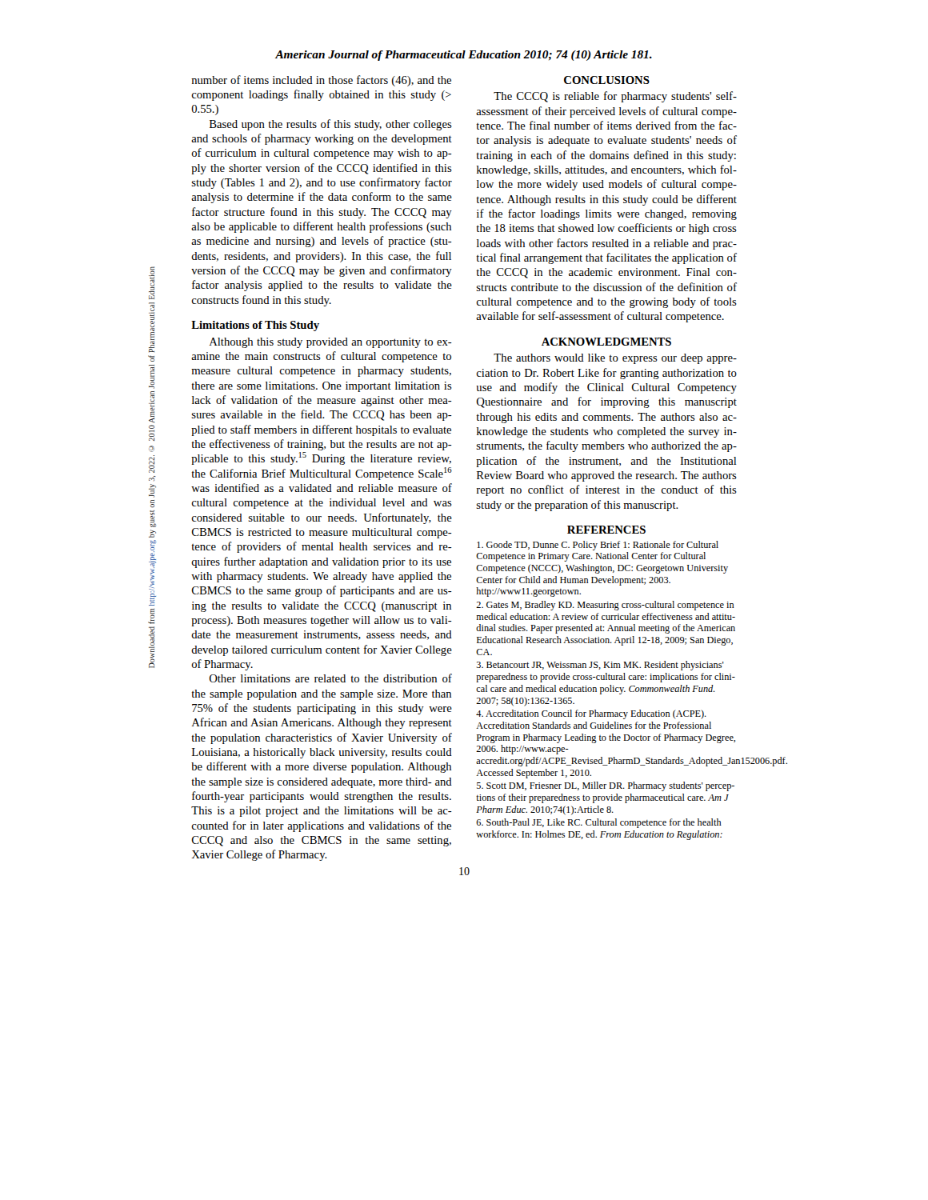Downloaded from http://www.ajpe.org by guest on July 3, 2022. © 2010 American Journal of Pharmaceutical Education
American Journal of Pharmaceutical Education 2010; 74 (10) Article 181.
number of items included in those factors (46), and the component loadings finally obtained in this study (> 0.55.)
Based upon the results of this study, other colleges and schools of pharmacy working on the development of curriculum in cultural competence may wish to apply the shorter version of the CCCQ identified in this study (Tables 1 and 2), and to use confirmatory factor analysis to determine if the data conform to the same factor structure found in this study. The CCCQ may also be applicable to different health professions (such as medicine and nursing) and levels of practice (students, residents, and providers). In this case, the full version of the CCCQ may be given and confirmatory factor analysis applied to the results to validate the constructs found in this study.
Limitations of This Study
Although this study provided an opportunity to examine the main constructs of cultural competence to measure cultural competence in pharmacy students, there are some limitations. One important limitation is lack of validation of the measure against other measures available in the field. The CCCQ has been applied to staff members in different hospitals to evaluate the effectiveness of training, but the results are not applicable to this study.15 During the literature review, the California Brief Multicultural Competence Scale16 was identified as a validated and reliable measure of cultural competence at the individual level and was considered suitable to our needs. Unfortunately, the CBMCS is restricted to measure multicultural competence of providers of mental health services and requires further adaptation and validation prior to its use with pharmacy students. We already have applied the CBMCS to the same group of participants and are using the results to validate the CCCQ (manuscript in process). Both measures together will allow us to validate the measurement instruments, assess needs, and develop tailored curriculum content for Xavier College of Pharmacy.
Other limitations are related to the distribution of the sample population and the sample size. More than 75% of the students participating in this study were African and Asian Americans. Although they represent the population characteristics of Xavier University of Louisiana, a historically black university, results could be different with a more diverse population. Although the sample size is considered adequate, more third- and fourth-year participants would strengthen the results. This is a pilot project and the limitations will be accounted for in later applications and validations of the CCCQ and also the CBMCS in the same setting, Xavier College of Pharmacy.
Conclusions
The CCCQ is reliable for pharmacy students' self-assessment of their perceived levels of cultural competence. The final number of items derived from the factor analysis is adequate to evaluate students' needs of training in each of the domains defined in this study: knowledge, skills, attitudes, and encounters, which follow the more widely used models of cultural competence. Although results in this study could be different if the factor loadings limits were changed, removing the 18 items that showed low coefficients or high cross loads with other factors resulted in a reliable and practical final arrangement that facilitates the application of the CCCQ in the academic environment. Final constructs contribute to the discussion of the definition of cultural competence and to the growing body of tools available for self-assessment of cultural competence.
Acknowledgments
The authors would like to express our deep appreciation to Dr. Robert Like for granting authorization to use and modify the Clinical Cultural Competency Questionnaire and for improving this manuscript through his edits and comments. The authors also acknowledge the students who completed the survey instruments, the faculty members who authorized the application of the instrument, and the Institutional Review Board who approved the research. The authors report no conflict of interest in the conduct of this study or the preparation of this manuscript.
References
1. Goode TD, Dunne C. Policy Brief 1: Rationale for Cultural Competence in Primary Care. National Center for Cultural Competence (NCCC), Washington, DC: Georgetown University Center for Child and Human Development; 2003. http://www11.georgetown.
2. Gates M, Bradley KD. Measuring cross-cultural competence in medical education: A review of curricular effectiveness and attitudinal studies. Paper presented at: Annual meeting of the American Educational Research Association. April 12-18, 2009; San Diego, CA.
3. Betancourt JR, Weissman JS, Kim MK. Resident physicians' preparedness to provide cross-cultural care: implications for clinical care and medical education policy. Commonwealth Fund. 2007; 58(10):1362-1365.
4. Accreditation Council for Pharmacy Education (ACPE). Accreditation Standards and Guidelines for the Professional Program in Pharmacy Leading to the Doctor of Pharmacy Degree, 2006. http://www.acpe-accredit.org/pdf/ACPE_Revised_PharmD_Standards_Adopted_Jan152006.pdf. Accessed September 1, 2010.
5. Scott DM, Friesner DL, Miller DR. Pharmacy students' perceptions of their preparedness to provide pharmaceutical care. Am J Pharm Educ. 2010;74(1):Article 8.
6. South-Paul JE, Like RC. Cultural competence for the health workforce. In: Holmes DE, ed. From Education to Regulation:
10